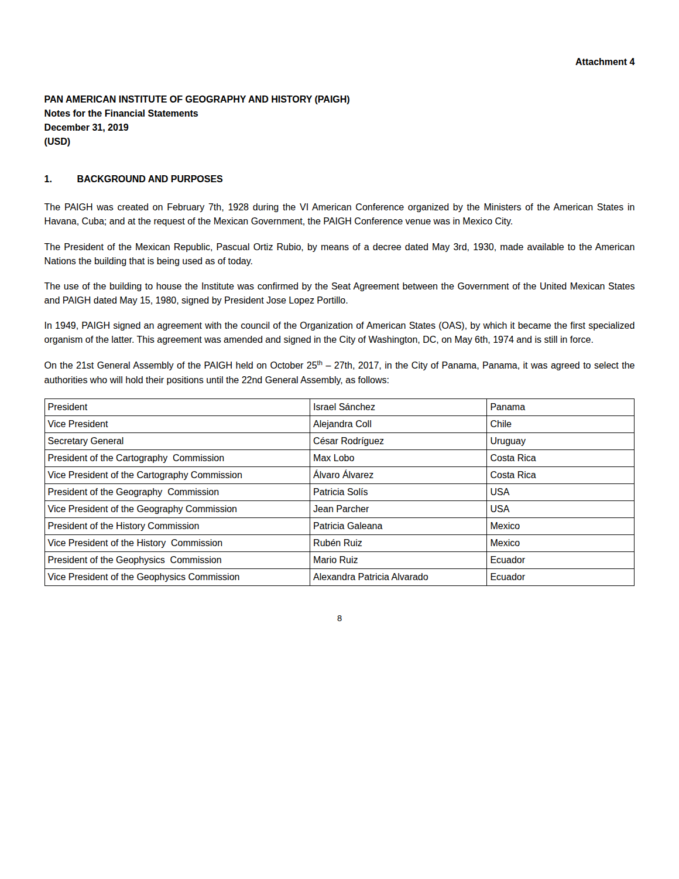Attachment 4
PAN AMERICAN INSTITUTE OF GEOGRAPHY AND HISTORY (PAIGH)
Notes for the Financial Statements
December 31, 2019
(USD)
1. BACKGROUND AND PURPOSES
The PAIGH was created on February 7th, 1928 during the VI American Conference organized by the Ministers of the American States in Havana, Cuba; and at the request of the Mexican Government, the PAIGH Conference venue was in Mexico City.
The President of the Mexican Republic, Pascual Ortiz Rubio, by means of a decree dated May 3rd, 1930, made available to the American Nations the building that is being used as of today.
The use of the building to house the Institute was confirmed by the Seat Agreement between the Government of the United Mexican States and PAIGH dated May 15, 1980, signed by President Jose Lopez Portillo.
In 1949, PAIGH signed an agreement with the council of the Organization of American States (OAS), by which it became the first specialized organism of the latter. This agreement was amended and signed in the City of Washington, DC, on May 6th, 1974 and is still in force.
On the 21st General Assembly of the PAIGH held on October 25th – 27th, 2017, in the City of Panama, Panama, it was agreed to select the authorities who will hold their positions until the 22nd General Assembly, as follows:
| President | Israel Sánchez | Panama |
| Vice President | Alejandra Coll | Chile |
| Secretary General | César Rodríguez | Uruguay |
| President of the Cartography Commission | Max Lobo | Costa Rica |
| Vice President of the Cartography Commission | Álvaro Álvarez | Costa Rica |
| President of the Geography Commission | Patricia Solís | USA |
| Vice President of the Geography Commission | Jean Parcher | USA |
| President of the History Commission | Patricia Galeana | Mexico |
| Vice President of the History Commission | Rubén Ruiz | Mexico |
| President of the Geophysics Commission | Mario Ruiz | Ecuador |
| Vice President of the Geophysics Commission | Alexandra Patricia Alvarado | Ecuador |
8